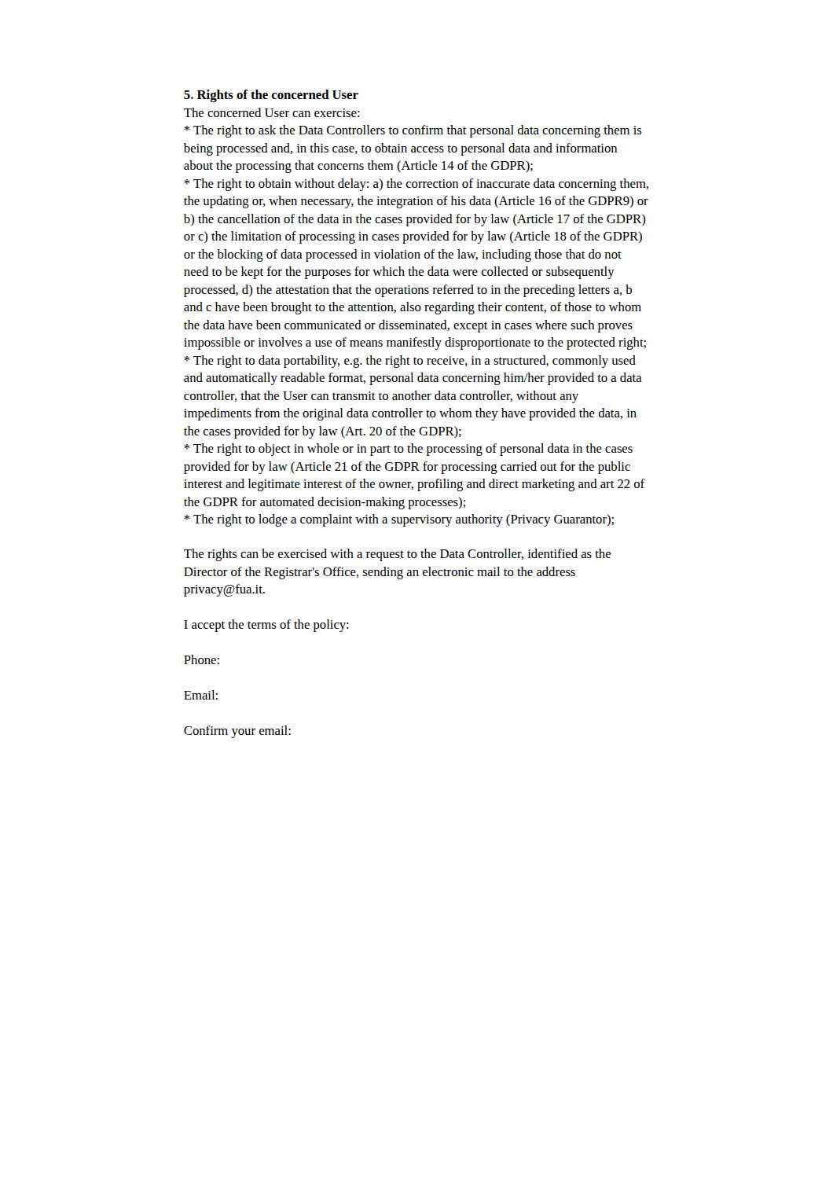5. Rights of the concerned User
The concerned User can exercise:
* The right to ask the Data Controllers to confirm that personal data concerning them is being processed and, in this case, to obtain access to personal data and information about the processing that concerns them (Article 14 of the GDPR);
* The right to obtain without delay: a) the correction of inaccurate data concerning them, the updating or, when necessary, the integration of his data (Article 16 of the GDPR9) or b) the cancellation of the data in the cases provided for by law (Article 17 of the GDPR) or c) the limitation of processing in cases provided for by law (Article 18 of the GDPR) or the blocking of data processed in violation of the law, including those that do not need to be kept for the purposes for which the data were collected or subsequently processed, d) the attestation that the operations referred to in the preceding letters a, b and c have been brought to the attention, also regarding their content, of those to whom the data have been communicated or disseminated, except in cases where such proves impossible or involves a use of means manifestly disproportionate to the protected right;
* The right to data portability, e.g. the right to receive, in a structured, commonly used and automatically readable format, personal data concerning him/her provided to a data controller, that the User can transmit to another data controller, without any impediments from the original data controller to whom they have provided the data, in the cases provided for by law (Art. 20 of the GDPR);
* The right to object in whole or in part to the processing of personal data in the cases provided for by law (Article 21 of the GDPR for processing carried out for the public interest and legitimate interest of the owner, profiling and direct marketing and art 22 of the GDPR for automated decision-making processes);
* The right to lodge a complaint with a supervisory authority (Privacy Guarantor);
The rights can be exercised with a request to the Data Controller, identified as the Director of the Registrar's Office, sending an electronic mail to the address privacy@fua.it.
I accept the terms of the policy:
Phone:
Email:
Confirm your email: